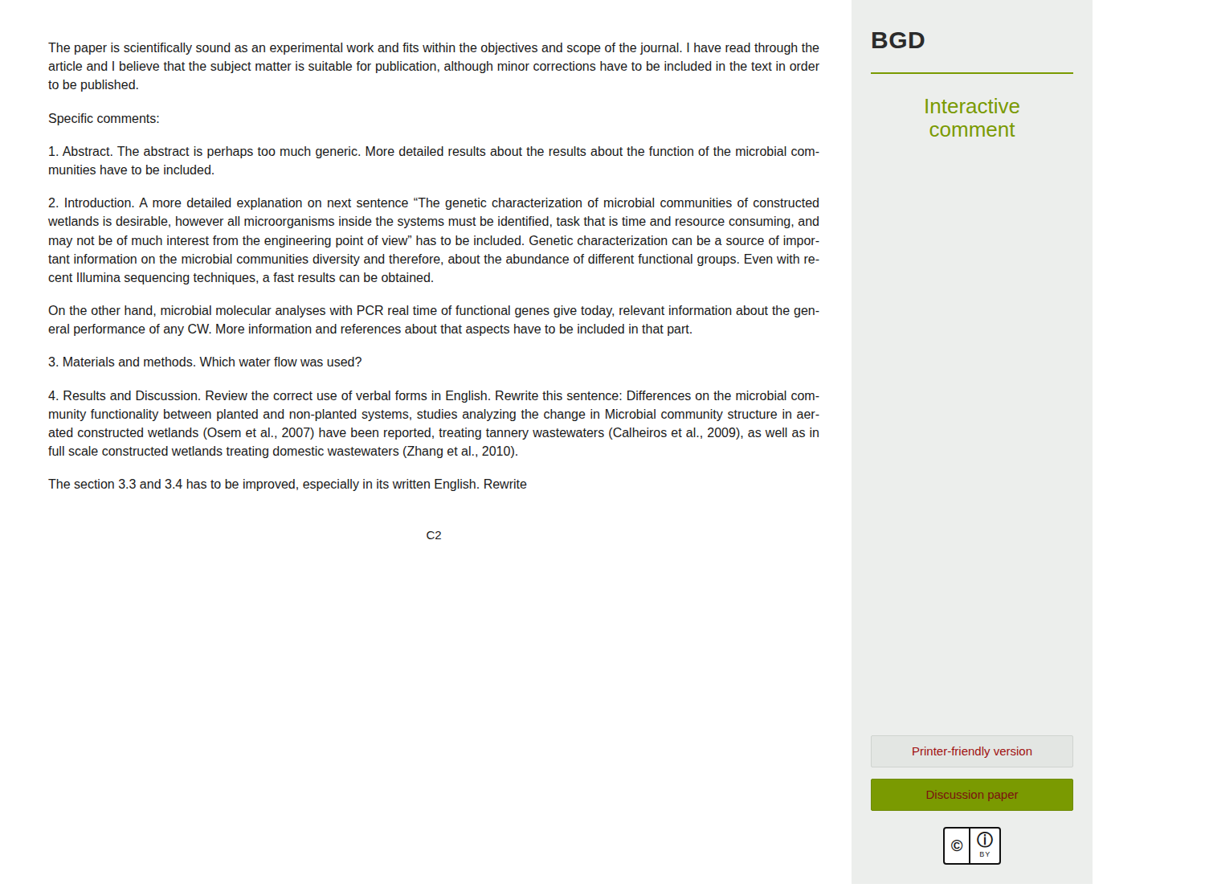The paper is scientifically sound as an experimental work and fits within the objectives and scope of the journal. I have read through the article and I believe that the subject matter is suitable for publication, although minor corrections have to be included in the text in order to be published.
Specific comments:
1. Abstract. The abstract is perhaps too much generic. More detailed results about the results about the function of the microbial communities have to be included.
2. Introduction. A more detailed explanation on next sentence “The genetic characterization of microbial communities of constructed wetlands is desirable, however all microorganisms inside the systems must be identified, task that is time and resource consuming, and may not be of much interest from the engineering point of view” has to be included. Genetic characterization can be a source of important information on the microbial communities diversity and therefore, about the abundance of different functional groups. Even with recent Illumina sequencing techniques, a fast results can be obtained.
On the other hand, microbial molecular analyses with PCR real time of functional genes give today, relevant information about the general performance of any CW. More information and references about that aspects have to be included in that part.
3. Materials and methods. Which water flow was used?
4. Results and Discussion. Review the correct use of verbal forms in English. Rewrite this sentence: Differences on the microbial community functionality between planted and non-planted systems, studies analyzing the change in Microbial community structure in aerated constructed wetlands (Osem et al., 2007) have been reported, treating tannery wastewaters (Calheiros et al., 2009), as well as in full scale constructed wetlands treating domestic wastewaters (Zhang et al., 2010).
The section 3.3 and 3.4 has to be improved, especially in its written English. Rewrite
C2
BGD
Interactive
comment
Printer-friendly version Discussion paper
©
ⓘ BY